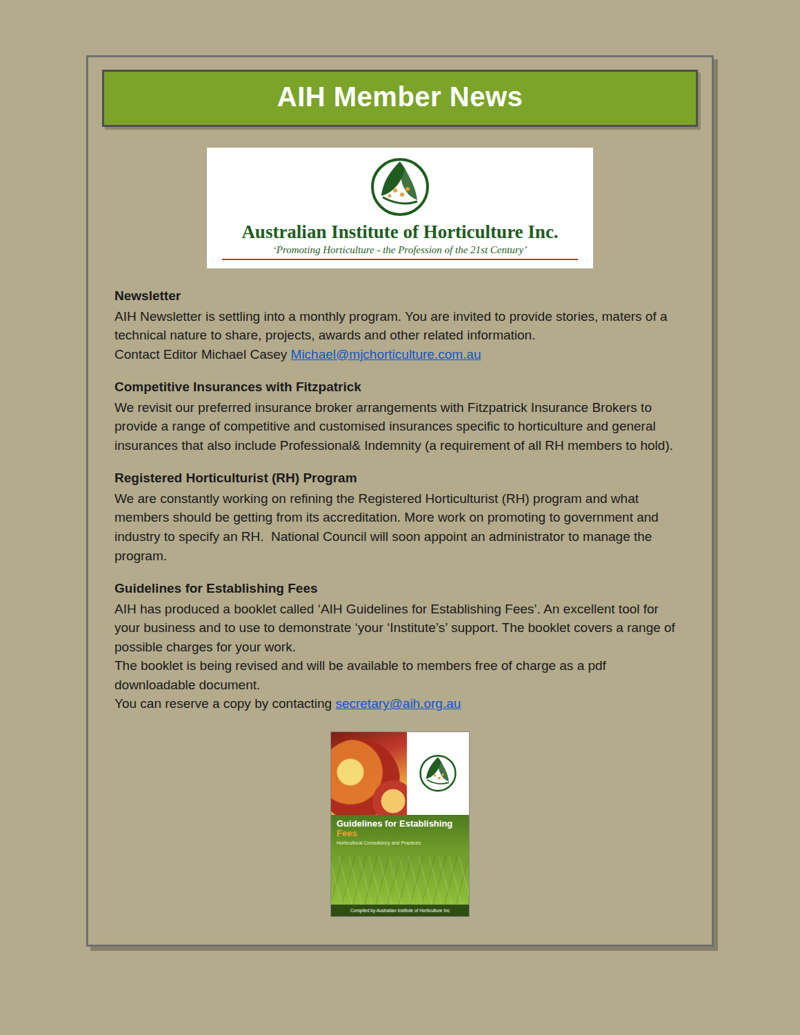AIH Member News
Australian Institute of Horticulture Inc.
‘Promoting Horticulture - the Profession of the 21st Century’
Newsletter
AIH Newsletter is settling into a monthly program. You are invited to provide stories, maters of a technical nature to share, projects, awards and other related information.
Contact Editor Michael Casey Michael@mjchorticulture.com.au
Competitive Insurances with Fitzpatrick
We revisit our preferred insurance broker arrangements with Fitzpatrick Insurance Brokers to provide a range of competitive and customised insurances specific to horticulture and general insurances that also include Professional& Indemnity (a requirement of all RH members to hold).
Registered Horticulturist (RH) Program
We are constantly working on refining the Registered Horticulturist (RH) program and what members should be getting from its accreditation. More work on promoting to government and industry to specify an RH. National Council will soon appoint an administrator to manage the program.
Guidelines for Establishing Fees
AIH has produced a booklet called ‘AIH Guidelines for Establishing Fees’. An excellent tool for your business and to use to demonstrate ‘your ‘Institute’s’ support. The booklet covers a range of possible charges for your work.
The booklet is being revised and will be available to members free of charge as a pdf downloadable document.
You can reserve a copy by contacting secretary@aih.org.au
Guidelines for Establishing Fees
Horticultural Consultancy and Practices
Compiled by Australian Institute of Horticulture Inc